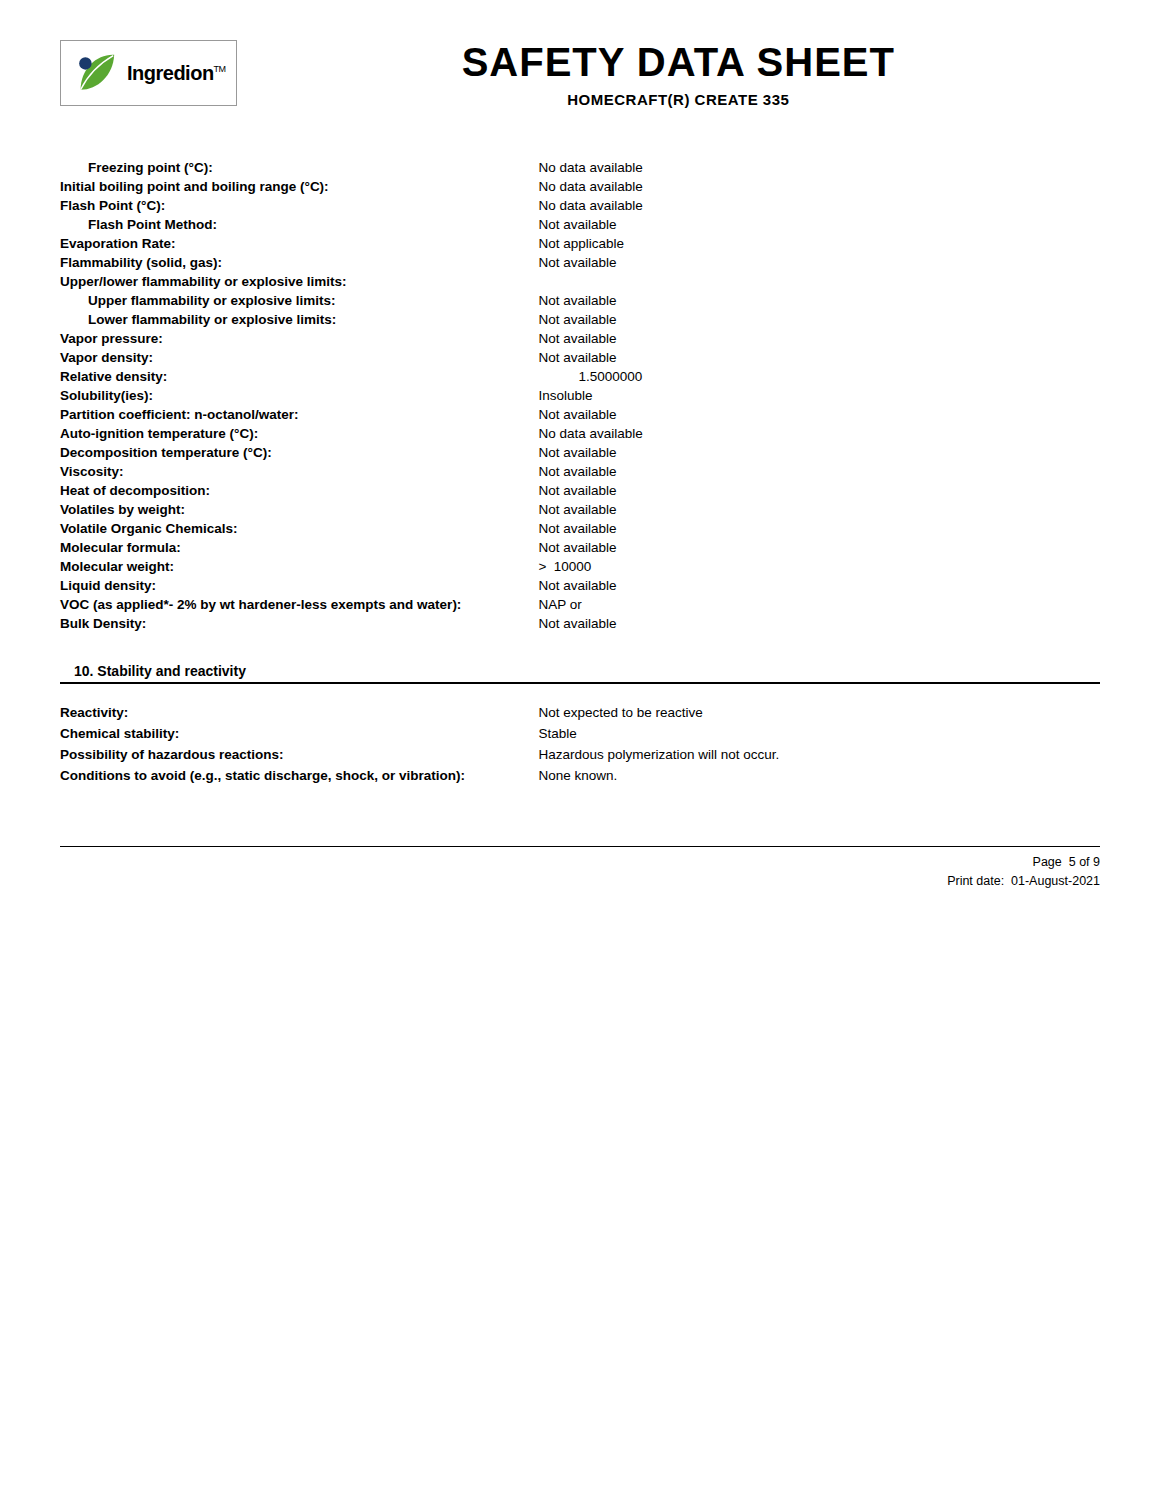IngredionTM
SAFETY DATA SHEET
HOMECRAFT(R) CREATE 335
| Freezing point (°C): | No data available |
| Initial boiling point and boiling range (°C): | No data available |
| Flash Point (°C): | No data available |
| Flash Point Method: | Not available |
| Evaporation Rate: | Not applicable |
| Flammability (solid, gas): | Not available |
| Upper/lower flammability or explosive limits: |
| Upper flammability or explosive limits: | Not available |
| Lower flammability or explosive limits: | Not available |
| Vapor pressure: | Not available |
| Vapor density: | Not available |
| Relative density: | 1.5000000 |
| Solubility(ies): | Insoluble |
| Partition coefficient: n-octanol/water: | Not available |
| Auto-ignition temperature (°C): | No data available |
| Decomposition temperature (°C): | Not available |
| Viscosity: | Not available |
| Heat of decomposition: | Not available |
| Volatiles by weight: | Not available |
| Volatile Organic Chemicals: | Not available |
| Molecular formula: | Not available |
| Molecular weight: | > 10000 |
| Liquid density: | Not available |
| VOC (as applied*- 2% by wt hardener-less exempts and water): | NAP or |
| Bulk Density: | Not available |
10. Stability and reactivity
| Reactivity: | Not expected to be reactive |
| Chemical stability: | Stable |
| Possibility of hazardous reactions: | Hazardous polymerization will not occur. |
| Conditions to avoid (e.g., static discharge, shock, or vibration): | None known. |
Page 5 of 9
Print date: 01-August-2021